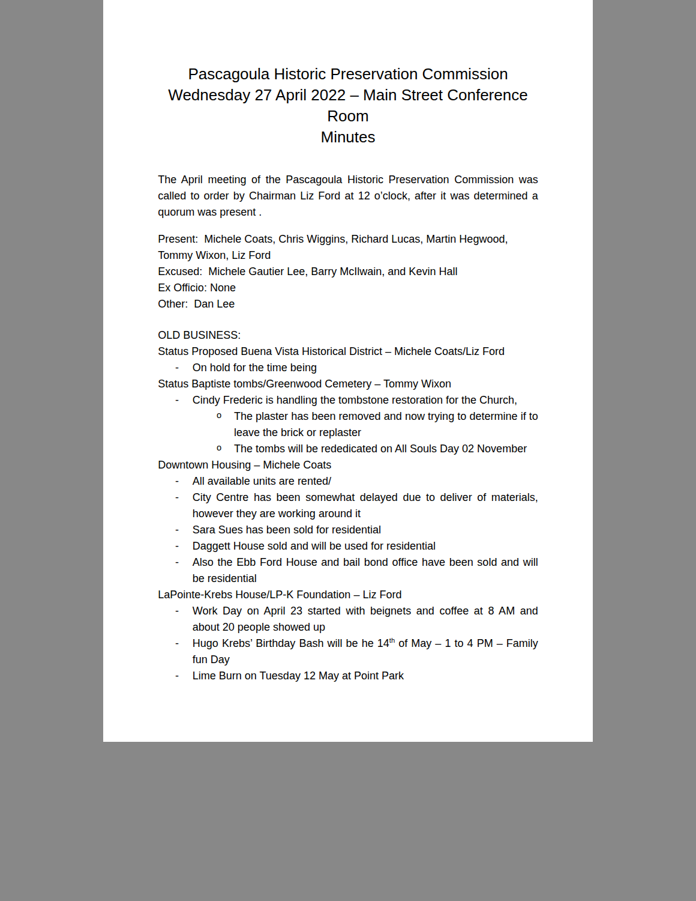Pascagoula Historic Preservation Commission
Wednesday 27 April 2022 – Main Street Conference Room
Minutes
The April meeting of the Pascagoula Historic Preservation Commission was called to order by Chairman Liz Ford at 12 o’clock, after it was determined a quorum was present .
Present: Michele Coats, Chris Wiggins, Richard Lucas, Martin Hegwood, Tommy Wixon, Liz Ford
Excused: Michele Gautier Lee, Barry McIlwain, and Kevin Hall
Ex Officio: None
Other: Dan Lee
OLD BUSINESS:
Status Proposed Buena Vista Historical District – Michele Coats/Liz Ford
On hold for the time being
Status Baptiste tombs/Greenwood Cemetery – Tommy Wixon
Cindy Frederic is handling the tombstone restoration for the Church,
The plaster has been removed and now trying to determine if to leave the brick or replaster
The tombs will be rededicated on All Souls Day 02 November
Downtown Housing – Michele Coats
All available units are rented/
City Centre has been somewhat delayed due to deliver of materials, however they are working around it
Sara Sues has been sold for residential
Daggett House sold and will be used for residential
Also the Ebb Ford House and bail bond office have been sold and will be residential
LaPointe-Krebs House/LP-K Foundation – Liz Ford
Work Day on April 23 started with beignets and coffee at 8 AM and about 20 people showed up
Hugo Krebs’ Birthday Bash will be he 14th of May – 1 to 4 PM – Family fun Day
Lime Burn on Tuesday 12 May at Point Park